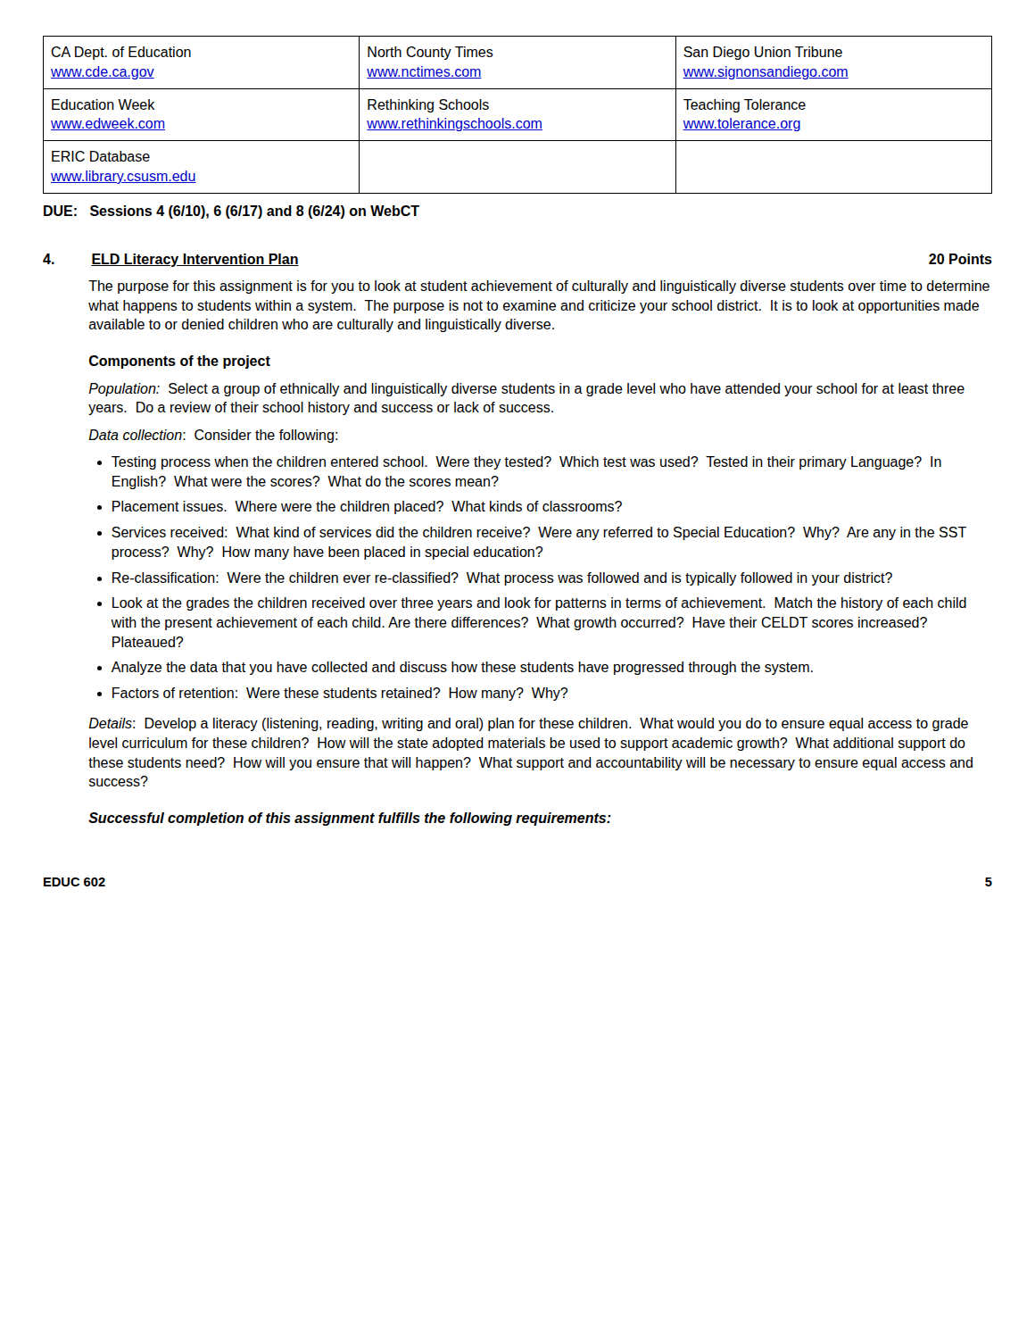| CA Dept. of Education www.cde.ca.gov | North County Times www.nctimes.com | San Diego Union Tribune www.signonsandiego.com |
| Education Week www.edweek.com | Rethinking Schools www.rethinkingschools.com | Teaching Tolerance www.tolerance.org |
| ERIC Database www.library.csusm.edu | | |
DUE: Sessions 4 (6/10), 6 (6/17) and 8 (6/24) on WebCT
4. ELD Literacy Intervention Plan 20 Points
The purpose for this assignment is for you to look at student achievement of culturally and linguistically diverse students over time to determine what happens to students within a system. The purpose is not to examine and criticize your school district. It is to look at opportunities made available to or denied children who are culturally and linguistically diverse.
Components of the project
Population: Select a group of ethnically and linguistically diverse students in a grade level who have attended your school for at least three years. Do a review of their school history and success or lack of success.
Data collection: Consider the following:
Testing process when the children entered school. Were they tested? Which test was used? Tested in their primary Language? In English? What were the scores? What do the scores mean?
Placement issues. Where were the children placed? What kinds of classrooms?
Services received: What kind of services did the children receive? Were any referred to Special Education? Why? Are any in the SST process? Why? How many have been placed in special education?
Re-classification: Were the children ever re-classified? What process was followed and is typically followed in your district?
Look at the grades the children received over three years and look for patterns in terms of achievement. Match the history of each child with the present achievement of each child. Are there differences? What growth occurred? Have their CELDT scores increased? Plateaued?
Analyze the data that you have collected and discuss how these students have progressed through the system.
Factors of retention: Were these students retained? How many? Why?
Details: Develop a literacy (listening, reading, writing and oral) plan for these children. What would you do to ensure equal access to grade level curriculum for these children? How will the state adopted materials be used to support academic growth? What additional support do these students need? How will you ensure that will happen? What support and accountability will be necessary to ensure equal access and success?
Successful completion of this assignment fulfills the following requirements:
EDUC 602 5